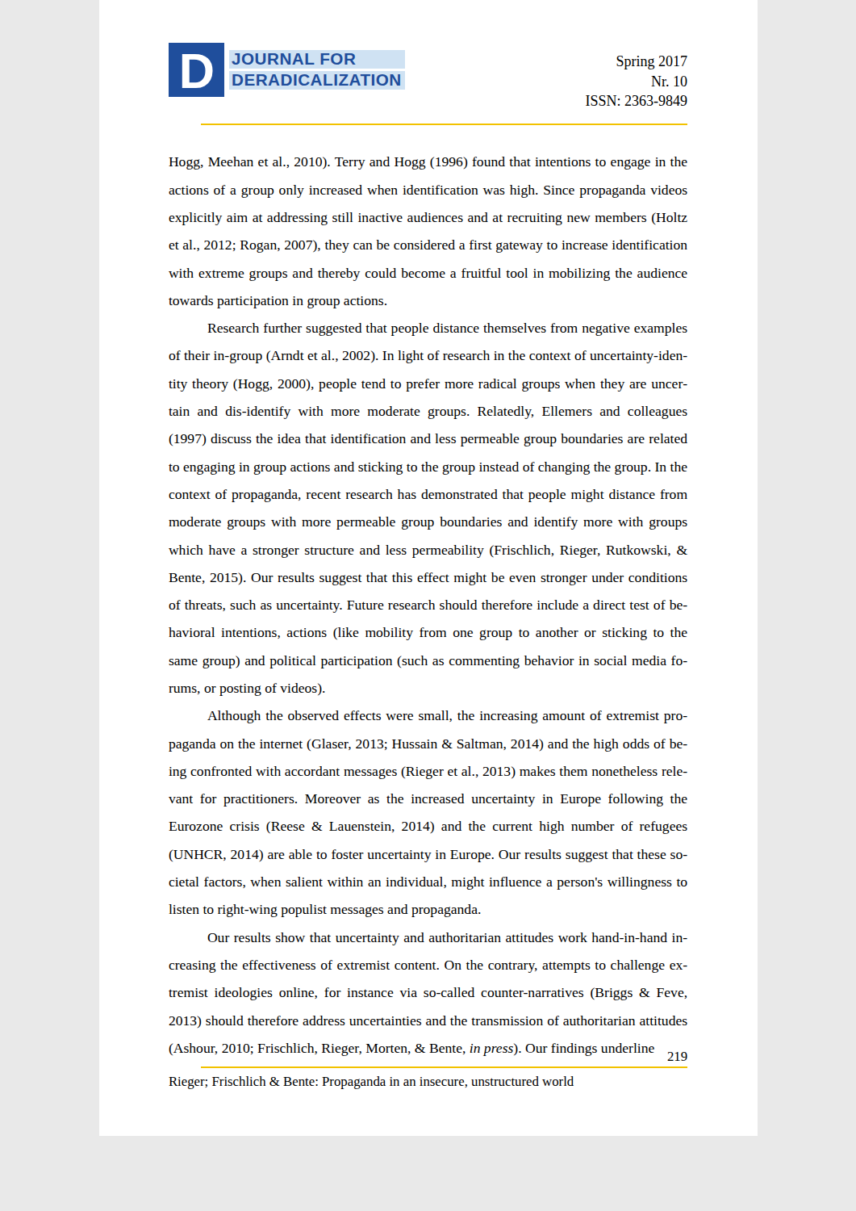D
JOURNAL FOR DERADICALIZATION
Spring 2017
Nr. 10
ISSN: 2363-9849
Hogg, Meehan et al., 2010). Terry and Hogg (1996) found that intentions to engage in the actions of a group only increased when identification was high. Since propaganda videos explicitly aim at addressing still inactive audiences and at recruiting new members (Holtz et al., 2012; Rogan, 2007), they can be considered a first gateway to increase identification with extreme groups and thereby could become a fruitful tool in mobilizing the audience towards participation in group actions.
Research further suggested that people distance themselves from negative examples of their in-group (Arndt et al., 2002). In light of research in the context of uncertainty-identity theory (Hogg, 2000), people tend to prefer more radical groups when they are uncertain and dis-identify with more moderate groups. Relatedly, Ellemers and colleagues (1997) discuss the idea that identification and less permeable group boundaries are related to engaging in group actions and sticking to the group instead of changing the group. In the context of propaganda, recent research has demonstrated that people might distance from moderate groups with more permeable group boundaries and identify more with groups which have a stronger structure and less permeability (Frischlich, Rieger, Rutkowski, & Bente, 2015). Our results suggest that this effect might be even stronger under conditions of threats, such as uncertainty. Future research should therefore include a direct test of behavioral intentions, actions (like mobility from one group to another or sticking to the same group) and political participation (such as commenting behavior in social media forums, or posting of videos).
Although the observed effects were small, the increasing amount of extremist propaganda on the internet (Glaser, 2013; Hussain & Saltman, 2014) and the high odds of being confronted with accordant messages (Rieger et al., 2013) makes them nonetheless relevant for practitioners. Moreover as the increased uncertainty in Europe following the Eurozone crisis (Reese & Lauenstein, 2014) and the current high number of refugees (UNHCR, 2014) are able to foster uncertainty in Europe. Our results suggest that these societal factors, when salient within an individual, might influence a person's willingness to listen to right-wing populist messages and propaganda.
Our results show that uncertainty and authoritarian attitudes work hand-in-hand increasing the effectiveness of extremist content. On the contrary, attempts to challenge extremist ideologies online, for instance via so-called counter-narratives (Briggs & Feve, 2013) should therefore address uncertainties and the transmission of authoritarian attitudes (Ashour, 2010; Frischlich, Rieger, Morten, & Bente, in press). Our findings underline
219
Rieger; Frischlich & Bente: Propaganda in an insecure, unstructured world